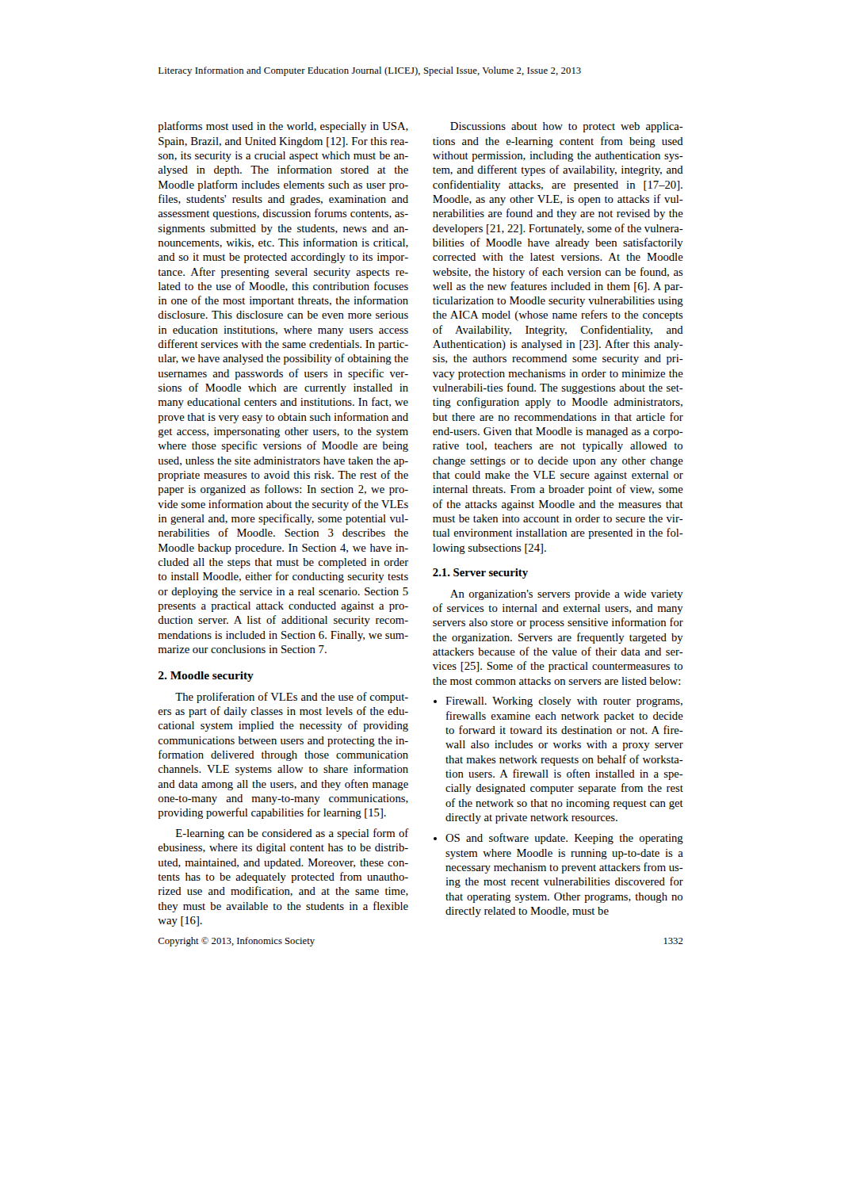Literacy Information and Computer Education Journal (LICEJ), Special Issue, Volume 2, Issue 2, 2013
platforms most used in the world, especially in USA, Spain, Brazil, and United Kingdom [12]. For this reason, its security is a crucial aspect which must be analysed in depth. The information stored at the Moodle platform includes elements such as user profiles, students' results and grades, examination and assessment questions, discussion forums contents, assignments submitted by the students, news and announcements, wikis, etc. This information is critical, and so it must be protected accordingly to its importance. After presenting several security aspects related to the use of Moodle, this contribution focuses in one of the most important threats, the information disclosure. This disclosure can be even more serious in education institutions, where many users access different services with the same credentials. In particular, we have analysed the possibility of obtaining the usernames and passwords of users in specific versions of Moodle which are currently installed in many educational centers and institutions. In fact, we prove that is very easy to obtain such information and get access, impersonating other users, to the system where those specific versions of Moodle are being used, unless the site administrators have taken the appropriate measures to avoid this risk. The rest of the paper is organized as follows: In section 2, we provide some information about the security of the VLEs in general and, more specifically, some potential vulnerabilities of Moodle. Section 3 describes the Moodle backup procedure. In Section 4, we have included all the steps that must be completed in order to install Moodle, either for conducting security tests or deploying the service in a real scenario. Section 5 presents a practical attack conducted against a production server. A list of additional security recommendations is included in Section 6. Finally, we summarize our conclusions in Section 7.
2. Moodle security
The proliferation of VLEs and the use of computers as part of daily classes in most levels of the educational system implied the necessity of providing communications between users and protecting the information delivered through those communication channels. VLE systems allow to share information and data among all the users, and they often manage one-to-many and many-to-many communications, providing powerful capabilities for learning [15].
E-learning can be considered as a special form of ebusiness, where its digital content has to be distributed, maintained, and updated. Moreover, these contents has to be adequately protected from unauthorized use and modification, and at the same time, they must be available to the students in a flexible way [16].
Discussions about how to protect web applications and the e-learning content from being used without permission, including the authentication system, and different types of availability, integrity, and confidentiality attacks, are presented in [17–20]. Moodle, as any other VLE, is open to attacks if vulnerabilities are found and they are not revised by the developers [21, 22]. Fortunately, some of the vulnerabilities of Moodle have already been satisfactorily corrected with the latest versions. At the Moodle website, the history of each version can be found, as well as the new features included in them [6]. A particularization to Moodle security vulnerabilities using the AICA model (whose name refers to the concepts of Availability, Integrity, Confidentiality, and Authentication) is analysed in [23]. After this analysis, the authors recommend some security and privacy protection mechanisms in order to minimize the vulnerabili-ties found. The suggestions about the setting configuration apply to Moodle administrators, but there are no recommendations in that article for end-users. Given that Moodle is managed as a corporative tool, teachers are not typically allowed to change settings or to decide upon any other change that could make the VLE secure against external or internal threats. From a broader point of view, some of the attacks against Moodle and the measures that must be taken into account in order to secure the virtual environment installation are presented in the following subsections [24].
2.1. Server security
An organization's servers provide a wide variety of services to internal and external users, and many servers also store or process sensitive information for the organization. Servers are frequently targeted by attackers because of the value of their data and services [25]. Some of the practical countermeasures to the most common attacks on servers are listed below:
Firewall. Working closely with router programs, firewalls examine each network packet to decide to forward it toward its destination or not. A firewall also includes or works with a proxy server that makes network requests on behalf of workstation users. A firewall is often installed in a specially designated computer separate from the rest of the network so that no incoming request can get directly at private network resources.
OS and software update. Keeping the operating system where Moodle is running up-to-date is a necessary mechanism to prevent attackers from using the most recent vulnerabilities discovered for that operating system. Other programs, though no directly related to Moodle, must be
Copyright © 2013, Infonomics Society 1332